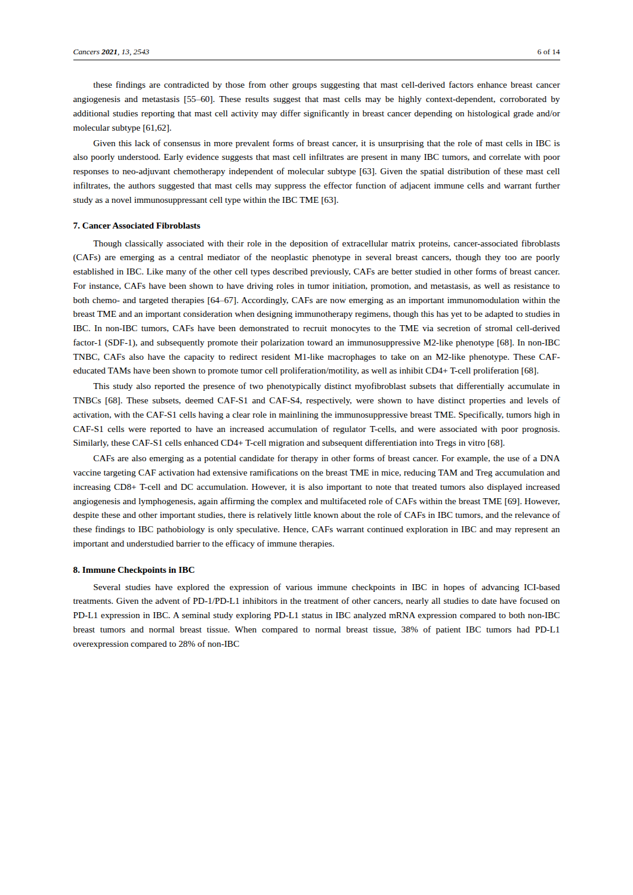Cancers 2021, 13, 2543 6 of 14
these findings are contradicted by those from other groups suggesting that mast cell-derived factors enhance breast cancer angiogenesis and metastasis [55–60]. These results suggest that mast cells may be highly context-dependent, corroborated by additional studies reporting that mast cell activity may differ significantly in breast cancer depending on histological grade and/or molecular subtype [61,62].
Given this lack of consensus in more prevalent forms of breast cancer, it is unsurprising that the role of mast cells in IBC is also poorly understood. Early evidence suggests that mast cell infiltrates are present in many IBC tumors, and correlate with poor responses to neo-adjuvant chemotherapy independent of molecular subtype [63]. Given the spatial distribution of these mast cell infiltrates, the authors suggested that mast cells may suppress the effector function of adjacent immune cells and warrant further study as a novel immunosuppressant cell type within the IBC TME [63].
7. Cancer Associated Fibroblasts
Though classically associated with their role in the deposition of extracellular matrix proteins, cancer-associated fibroblasts (CAFs) are emerging as a central mediator of the neoplastic phenotype in several breast cancers, though they too are poorly established in IBC. Like many of the other cell types described previously, CAFs are better studied in other forms of breast cancer. For instance, CAFs have been shown to have driving roles in tumor initiation, promotion, and metastasis, as well as resistance to both chemo- and targeted therapies [64–67]. Accordingly, CAFs are now emerging as an important immunomodulation within the breast TME and an important consideration when designing immunotherapy regimens, though this has yet to be adapted to studies in IBC. In non-IBC tumors, CAFs have been demonstrated to recruit monocytes to the TME via secretion of stromal cell-derived factor-1 (SDF-1), and subsequently promote their polarization toward an immunosuppressive M2-like phenotype [68]. In non-IBC TNBC, CAFs also have the capacity to redirect resident M1-like macrophages to take on an M2-like phenotype. These CAF-educated TAMs have been shown to promote tumor cell proliferation/motility, as well as inhibit CD4+ T-cell proliferation [68].
This study also reported the presence of two phenotypically distinct myofibroblast subsets that differentially accumulate in TNBCs [68]. These subsets, deemed CAF-S1 and CAF-S4, respectively, were shown to have distinct properties and levels of activation, with the CAF-S1 cells having a clear role in mainlining the immunosuppressive breast TME. Specifically, tumors high in CAF-S1 cells were reported to have an increased accumulation of regulator T-cells, and were associated with poor prognosis. Similarly, these CAF-S1 cells enhanced CD4+ T-cell migration and subsequent differentiation into Tregs in vitro [68].
CAFs are also emerging as a potential candidate for therapy in other forms of breast cancer. For example, the use of a DNA vaccine targeting CAF activation had extensive ramifications on the breast TME in mice, reducing TAM and Treg accumulation and increasing CD8+ T-cell and DC accumulation. However, it is also important to note that treated tumors also displayed increased angiogenesis and lymphogenesis, again affirming the complex and multifaceted role of CAFs within the breast TME [69]. However, despite these and other important studies, there is relatively little known about the role of CAFs in IBC tumors, and the relevance of these findings to IBC pathobiology is only speculative. Hence, CAFs warrant continued exploration in IBC and may represent an important and understudied barrier to the efficacy of immune therapies.
8. Immune Checkpoints in IBC
Several studies have explored the expression of various immune checkpoints in IBC in hopes of advancing ICI-based treatments. Given the advent of PD-1/PD-L1 inhibitors in the treatment of other cancers, nearly all studies to date have focused on PD-L1 expression in IBC. A seminal study exploring PD-L1 status in IBC analyzed mRNA expression compared to both non-IBC breast tumors and normal breast tissue. When compared to normal breast tissue, 38% of patient IBC tumors had PD-L1 overexpression compared to 28% of non-IBC